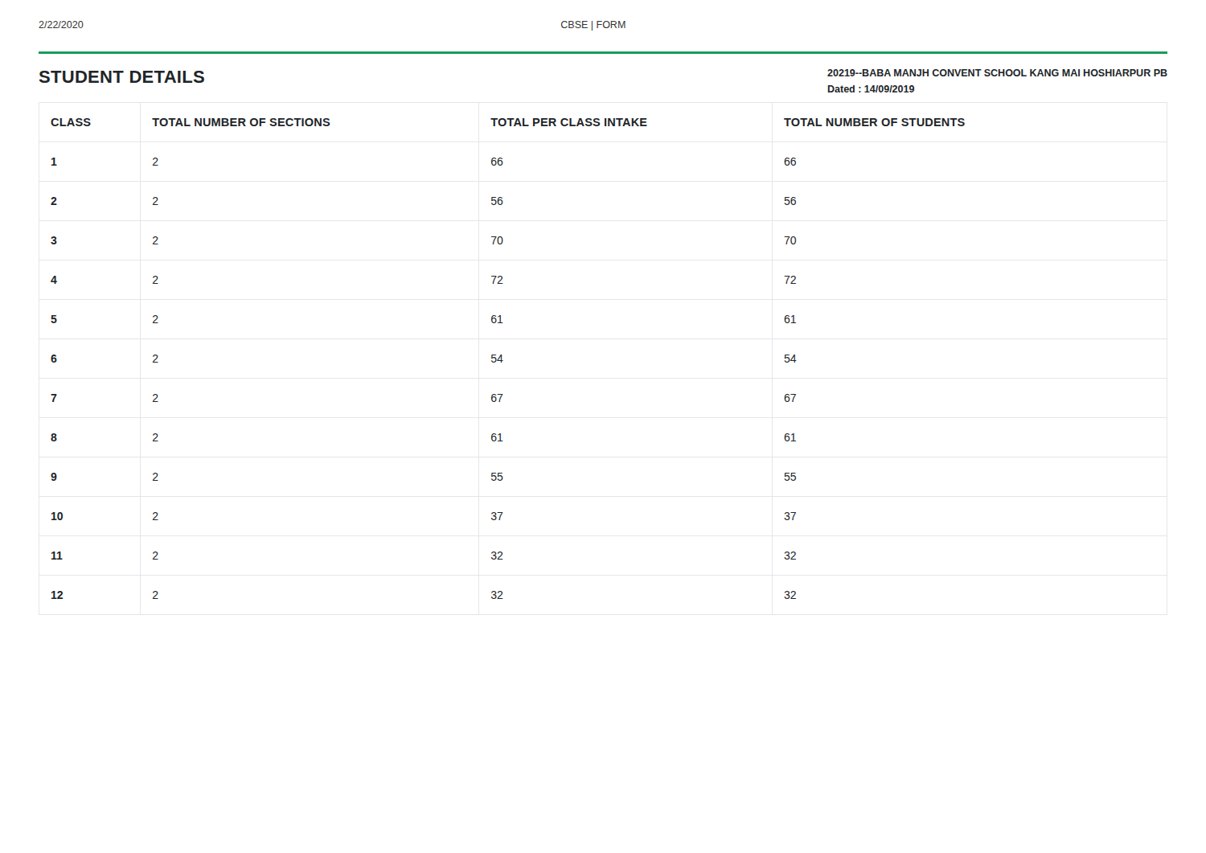2/22/2020
CBSE | FORM
STUDENT DETAILS
20219--BABA MANJH CONVENT SCHOOL KANG MAI HOSHIARPUR PB
Dated : 14/09/2019
| CLASS | TOTAL NUMBER OF SECTIONS | TOTAL PER CLASS INTAKE | TOTAL NUMBER OF STUDENTS |
| --- | --- | --- | --- |
| 1 | 2 | 66 | 66 |
| 2 | 2 | 56 | 56 |
| 3 | 2 | 70 | 70 |
| 4 | 2 | 72 | 72 |
| 5 | 2 | 61 | 61 |
| 6 | 2 | 54 | 54 |
| 7 | 2 | 67 | 67 |
| 8 | 2 | 61 | 61 |
| 9 | 2 | 55 | 55 |
| 10 | 2 | 37 | 37 |
| 11 | 2 | 32 | 32 |
| 12 | 2 | 32 | 32 |